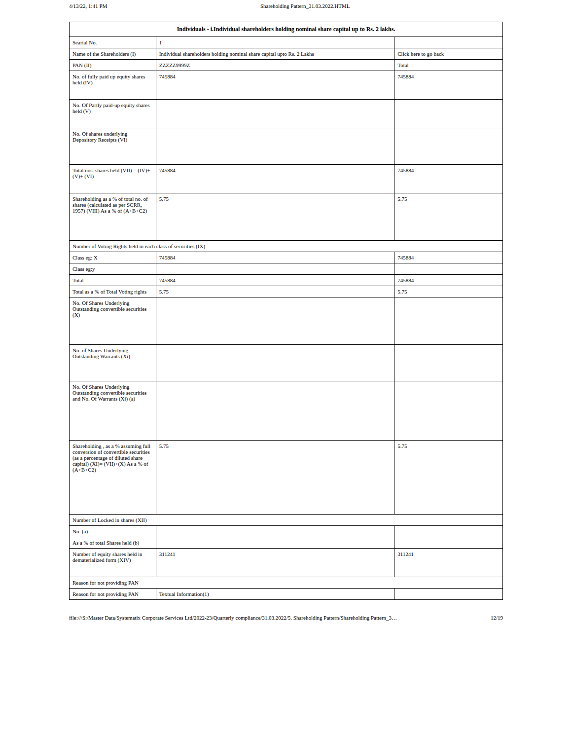4/13/22, 1:41 PM
Shareholding Pattern_31.03.2022.HTML
| Individuals - i.Individual shareholders holding nominal share capital up to Rs. 2 lakhs. |
| Searial No. | 1 | |
| Name of the Shareholders (I) | Individual shareholders holding nominal share capital upto Rs. 2 Lakhs | Click here to go back |
| PAN (II) | ZZZZZ9999Z | Total |
| No. of fully paid up equity shares held (IV) | 745884 | 745884 |
| No. Of Partly paid-up equity shares held (V) | | |
| No. Of shares underlying Depository Receipts (VI) | | |
| Total nos. shares held (VII) = (IV)+(V)+ (VI) | 745884 | 745884 |
| Shareholding as a % of total no. of shares (calculated as per SCRR, 1957) (VIII) As a % of (A+B+C2) | 5.75 | 5.75 |
| Number of Voting Rights held in each class of securities (IX) |
| Class eg: X | 745884 | 745884 |
| Class eg:y | | |
| Total | 745884 | 745884 |
| Total as a % of Total Voting rights | 5.75 | 5.75 |
| No. Of Shares Underlying Outstanding convertible securities (X) | | |
| No. of Shares Underlying Outstanding Warrants (Xi) | | |
| No. Of Shares Underlying Outstanding convertible securities and No. Of Warrants (Xi) (a) | | |
| Shareholding , as a % assuming full conversion of convertible securities (as a percentage of diluted share capital) (XI)= (VII)+(X) As a % of (A+B+C2) | 5.75 | 5.75 |
| Number of Locked in shares (XII) |
| No. (a) | | |
| As a % of total Shares held (b) | | |
| Number of equity shares held in dematerialized form (XIV) | 311241 | 311241 |
| Reason for not providing PAN |
| Reason for not providing PAN | Textual Information(1) | |
file:///S:/Master Data/Systematix Corporate Services Ltd/2022-23/Quarterly compliance/31.03.2022/5. Shareholding Pattern/Shareholding Pattern_3…
12/19